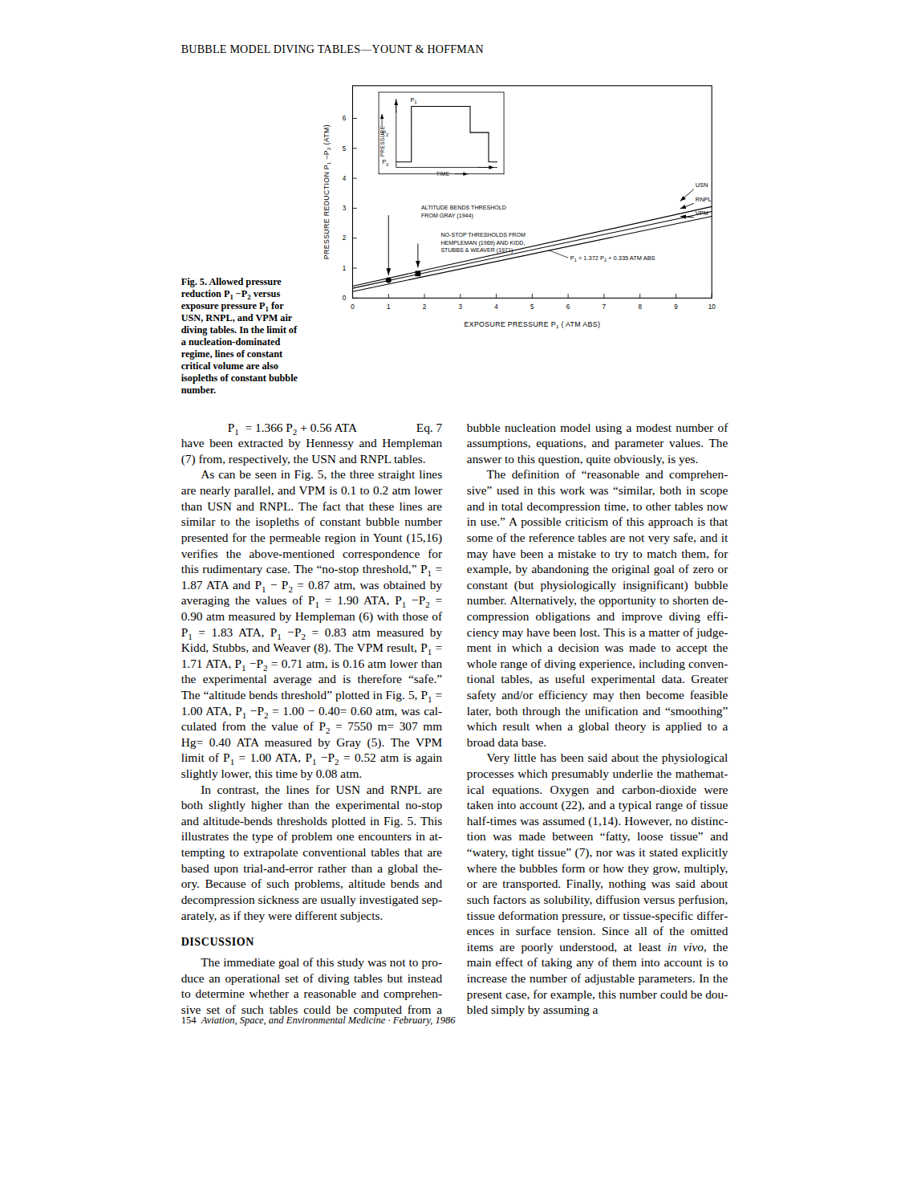BUBBLE MODEL DIVING TABLES—YOUNT & HOFFMAN
Fig. 5. Allowed pressure reduction P1 −P2 versus exposure pressure P1 for USN, RNPL, and VPM air diving tables. In the limit of a nucleation-dominated regime, lines of constant critical volume are also isopleths of constant bubble number.
PRESSURE REDUCTION P1 –P2 (ATM) EXPOSURE PRESSURE P1 ( ATM ABS) scale: y = 400 - v*55 => 6 -> 70 0 1 2 3 4 5 6 0 1 2 3 4 5 6 7 8 9 10 USN RNPL VPM P1 = 1.372 P2 + 0.335 ATM ABS ALTITUDE BENDS THRESHOLD FROM GRAY (1944) NO-STOP THRESHOLDS FROM HEMPLEMAN (1969) AND KIDD, STUBBS & WEAVER (1971) P1 P2 P0 PRESSURE TIME
P1 = 1.366 P2 + 0.56 ATA Eq. 7
have been extracted by Hennessy and Hempleman (7) from, respectively, the USN and RNPL tables.
As can be seen in Fig. 5, the three straight lines are nearly parallel, and VPM is 0.1 to 0.2 atm lower than USN and RNPL. The fact that these lines are similar to the isopleths of constant bubble number presented for the permeable region in Yount (15,16) verifies the above-mentioned correspondence for this rudimentary case. The “no-stop threshold,” P1 = 1.87 ATA and P1 − P2 = 0.87 atm, was obtained by averaging the values of P1 = 1.90 ATA, P1 −P2 = 0.90 atm measured by Hempleman (6) with those of P1 = 1.83 ATA, P1 −P2 = 0.83 atm measured by Kidd, Stubbs, and Weaver (8). The VPM result, P1 = 1.71 ATA, P1 −P2 = 0.71 atm, is 0.16 atm lower than the experimental average and is therefore “safe.” The “altitude bends threshold” plotted in Fig. 5, P1 = 1.00 ATA, P1 −P2 = 1.00 − 0.40= 0.60 atm, was calculated from the value of P2 = 7550 m= 307 mm Hg= 0.40 ATA measured by Gray (5). The VPM limit of P1 = 1.00 ATA, P1 −P2 = 0.52 atm is again slightly lower, this time by 0.08 atm.
In contrast, the lines for USN and RNPL are both slightly higher than the experimental no-stop and altitude-bends thresholds plotted in Fig. 5. This illustrates the type of problem one encounters in attempting to extrapolate conventional tables that are based upon trial-and-error rather than a global theory. Because of such problems, altitude bends and decompression sickness are usually investigated separately, as if they were different subjects.
DISCUSSION
The immediate goal of this study was not to produce an operational set of diving tables but instead to determine whether a reasonable and comprehensive set of such tables could be computed from a bubble nucleation model using a modest number of assumptions, equations, and parameter values. The answer to this question, quite obviously, is yes.
The definition of “reasonable and comprehensive” used in this work was “similar, both in scope and in total decompression time, to other tables now in use.” A possible criticism of this approach is that some of the reference tables are not very safe, and it may have been a mistake to try to match them, for example, by abandoning the original goal of zero or constant (but physiologically insignificant) bubble number. Alternatively, the opportunity to shorten decompression obligations and improve diving efficiency may have been lost. This is a matter of judgement in which a decision was made to accept the whole range of diving experience, including conventional tables, as useful experimental data. Greater safety and/or efficiency may then become feasible later, both through the unification and “smoothing” which result when a global theory is applied to a broad data base.
Very little has been said about the physiological processes which presumably underlie the mathematical equations. Oxygen and carbon-dioxide were taken into account (22), and a typical range of tissue half-times was assumed (1,14). However, no distinction was made between “fatty, loose tissue” and “watery, tight tissue” (7), nor was it stated explicitly where the bubbles form or how they grow, multiply, or are transported. Finally, nothing was said about such factors as solubility, diffusion versus perfusion, tissue deformation pressure, or tissue-specific differences in surface tension. Since all of the omitted items are poorly understood, at least in vivo, the main effect of taking any of them into account is to increase the number of adjustable parameters. In the present case, for example, this number could be doubled simply by assuming a
154 Aviation, Space, and Environmental Medicine · February, 1986